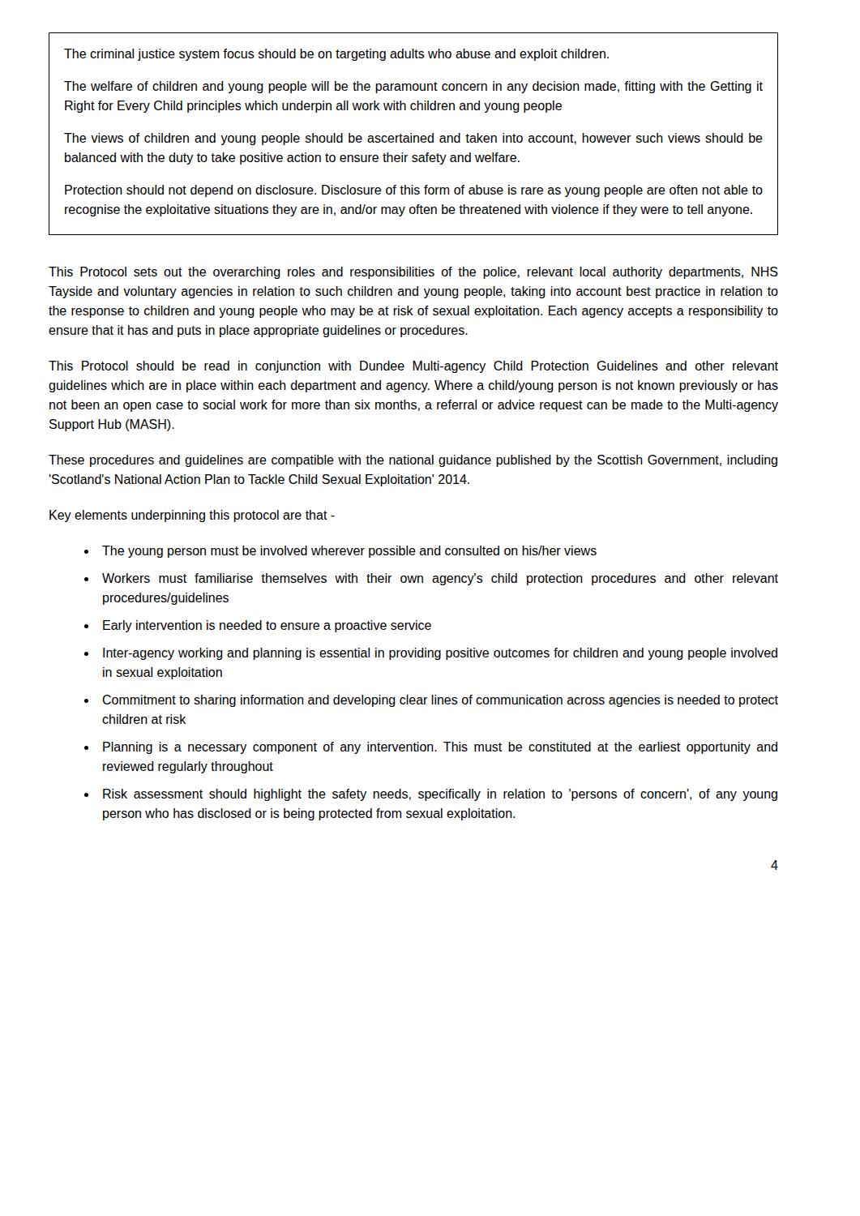The criminal justice system focus should be on targeting adults who abuse and exploit children.
The welfare of children and young people will be the paramount concern in any decision made, fitting with the Getting it Right for Every Child principles which underpin all work with children and young people
The views of children and young people should be ascertained and taken into account, however such views should be balanced with the duty to take positive action to ensure their safety and welfare.
Protection should not depend on disclosure. Disclosure of this form of abuse is rare as young people are often not able to recognise the exploitative situations they are in, and/or may often be threatened with violence if they were to tell anyone.
This Protocol sets out the overarching roles and responsibilities of the police, relevant local authority departments, NHS Tayside and voluntary agencies in relation to such children and young people, taking into account best practice in relation to the response to children and young people who may be at risk of sexual exploitation. Each agency accepts a responsibility to ensure that it has and puts in place appropriate guidelines or procedures.
This Protocol should be read in conjunction with Dundee Multi-agency Child Protection Guidelines and other relevant guidelines which are in place within each department and agency. Where a child/young person is not known previously or has not been an open case to social work for more than six months, a referral or advice request can be made to the Multi-agency Support Hub (MASH).
These procedures and guidelines are compatible with the national guidance published by the Scottish Government, including 'Scotland's National Action Plan to Tackle Child Sexual Exploitation' 2014.
Key elements underpinning this protocol are that -
The young person must be involved wherever possible and consulted on his/her views
Workers must familiarise themselves with their own agency's child protection procedures and other relevant procedures/guidelines
Early intervention is needed to ensure a proactive service
Inter-agency working and planning is essential in providing positive outcomes for children and young people involved in sexual exploitation
Commitment to sharing information and developing clear lines of communication across agencies is needed to protect children at risk
Planning is a necessary component of any intervention. This must be constituted at the earliest opportunity and reviewed regularly throughout
Risk assessment should highlight the safety needs, specifically in relation to 'persons of concern', of any young person who has disclosed or is being protected from sexual exploitation.
4